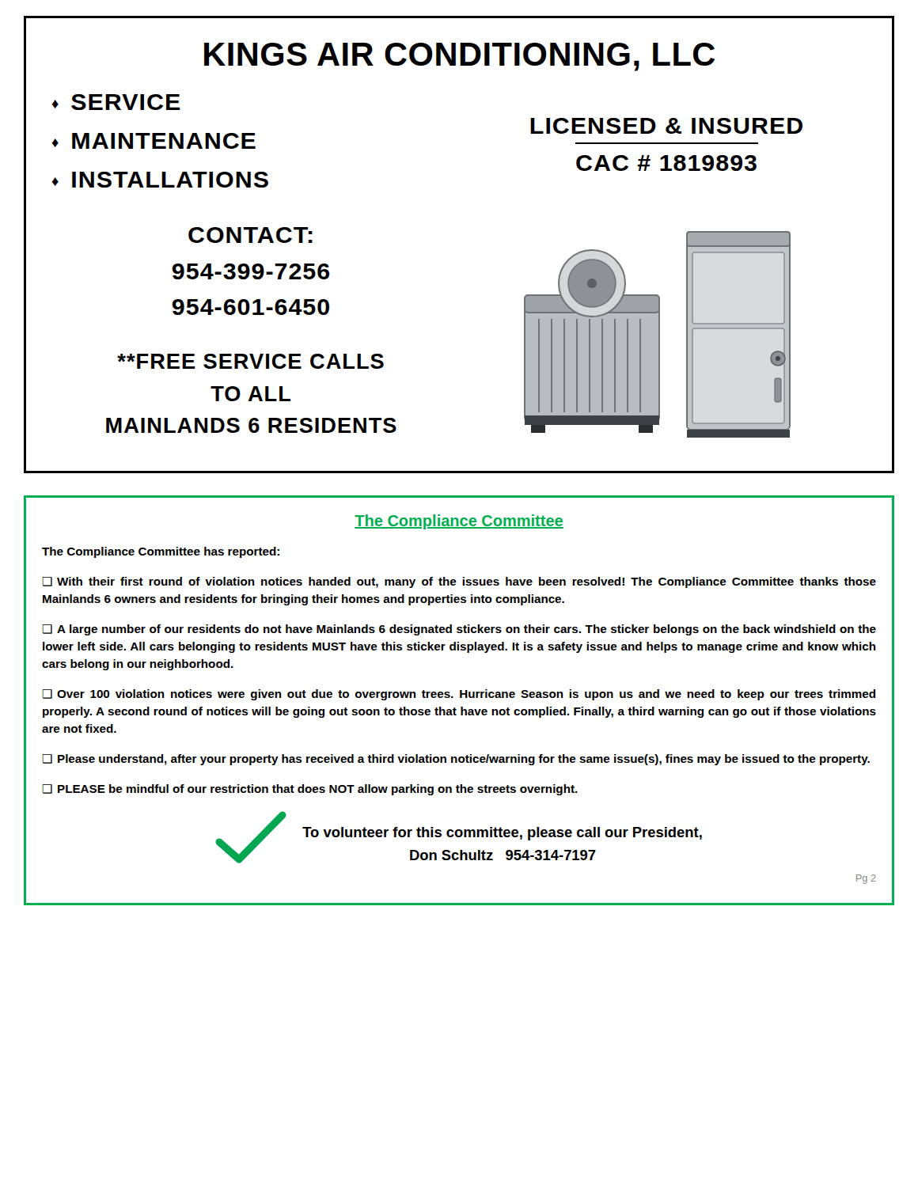KINGS AIR CONDITIONING, LLC
SERVICE
MAINTENANCE
INSTALLATIONS
CONTACT:
954-399-7256
954-601-6450
**FREE SERVICE CALLS
TO ALL
MAINLANDS 6 RESIDENTS
LICENSED & INSURED
CAC # 1819893
The Compliance Committee
The Compliance Committee has reported:
With their first round of violation notices handed out, many of the issues have been resolved! The Compliance Committee thanks those Mainlands 6 owners and residents for bringing their homes and properties into compliance.
A large number of our residents do not have Mainlands 6 designated stickers on their cars. The sticker belongs on the back windshield on the lower left side. All cars belonging to residents MUST have this sticker displayed. It is a safety issue and helps to manage crime and know which cars belong in our neighborhood.
Over 100 violation notices were given out due to overgrown trees. Hurricane Season is upon us and we need to keep our trees trimmed properly. A second round of notices will be going out soon to those that have not complied. Finally, a third warning can go out if those violations are not fixed.
Please understand, after your property has received a third violation notice/warning for the same issue(s), fines may be issued to the property.
PLEASE be mindful of our restriction that does NOT allow parking on the streets overnight.
To volunteer for this committee, please call our President,
Don Schultz 954-314-7197
Pg 2